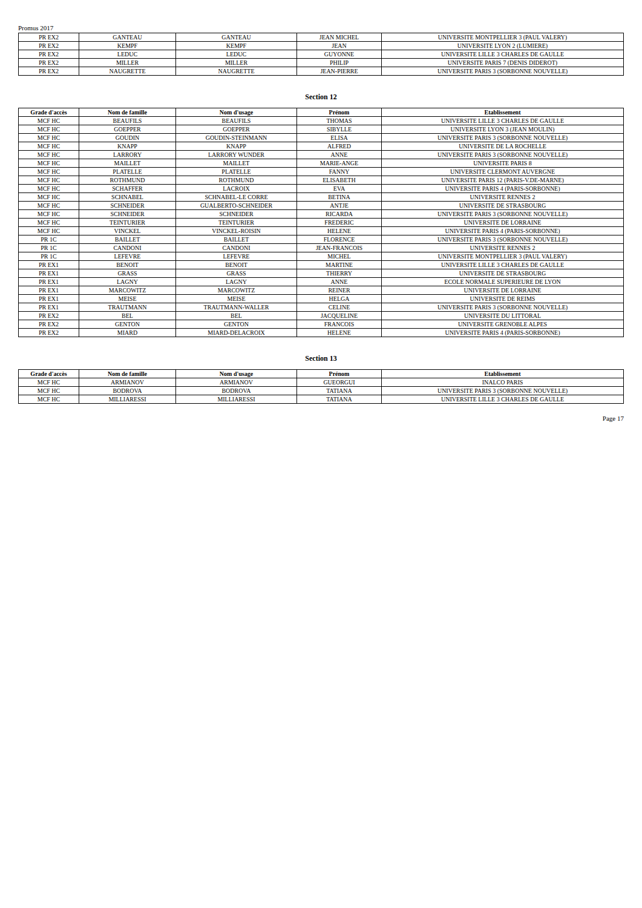Promus 2017
| PR EX2 | GANTEAU | GANTEAU | JEAN MICHEL | UNIVERSITE MONTPELLIER 3 (PAUL VALERY) |
| PR EX2 | KEMPF | KEMPF | JEAN | UNIVERSITE LYON 2 (LUMIERE) |
| PR EX2 | LEDUC | LEDUC | GUYONNE | UNIVERSITE LILLE 3 CHARLES DE GAULLE |
| PR EX2 | MILLER | MILLER | PHILIP | UNIVERSITE PARIS 7 (DENIS DIDEROT) |
| PR EX2 | NAUGRETTE | NAUGRETTE | JEAN-PIERRE | UNIVERSITE PARIS 3 (SORBONNE NOUVELLE) |
Section 12
| Grade d'accès | Nom de famille | Nom d'usage | Prénom | Etablissement |
| --- | --- | --- | --- | --- |
| MCF HC | BEAUFILS | BEAUFILS | THOMAS | UNIVERSITE LILLE 3 CHARLES DE GAULLE |
| MCF HC | GOEPPER | GOEPPER | SIBYLLE | UNIVERSITE LYON 3 (JEAN MOULIN) |
| MCF HC | GOUDIN | GOUDIN-STEINMANN | ELISA | UNIVERSITE PARIS 3 (SORBONNE NOUVELLE) |
| MCF HC | KNAPP | KNAPP | ALFRED | UNIVERSITE DE LA ROCHELLE |
| MCF HC | LARRORY | LARRORY WUNDER | ANNE | UNIVERSITE PARIS 3 (SORBONNE NOUVELLE) |
| MCF HC | MAILLET | MAILLET | MARIE-ANGE | UNIVERSITE PARIS 8 |
| MCF HC | PLATELLE | PLATELLE | FANNY | UNIVERSITE CLERMONT AUVERGNE |
| MCF HC | ROTHMUND | ROTHMUND | ELISABETH | UNIVERSITE PARIS 12 (PARIS-V.DE-MARNE) |
| MCF HC | SCHAFFER | LACROIX | EVA | UNIVERSITE PARIS 4 (PARIS-SORBONNE) |
| MCF HC | SCHNABEL | SCHNABEL-LE CORRE | BETINA | UNIVERSITE RENNES 2 |
| MCF HC | SCHNEIDER | GUALBERTO-SCHNEIDER | ANTJE | UNIVERSITE DE STRASBOURG |
| MCF HC | SCHNEIDER | SCHNEIDER | RICARDA | UNIVERSITE PARIS 3 (SORBONNE NOUVELLE) |
| MCF HC | TEINTURIER | TEINTURIER | FREDERIC | UNIVERSITE DE LORRAINE |
| MCF HC | VINCKEL | VINCKEL-ROISIN | HELENE | UNIVERSITE PARIS 4 (PARIS-SORBONNE) |
| PR 1C | BAILLET | BAILLET | FLORENCE | UNIVERSITE PARIS 3 (SORBONNE NOUVELLE) |
| PR 1C | CANDONI | CANDONI | JEAN-FRANCOIS | UNIVERSITE RENNES 2 |
| PR 1C | LEFEVRE | LEFEVRE | MICHEL | UNIVERSITE MONTPELLIER 3 (PAUL VALERY) |
| PR EX1 | BENOIT | BENOIT | MARTINE | UNIVERSITE LILLE 3 CHARLES DE GAULLE |
| PR EX1 | GRASS | GRASS | THIERRY | UNIVERSITE DE STRASBOURG |
| PR EX1 | LAGNY | LAGNY | ANNE | ECOLE NORMALE SUPERIEURE DE LYON |
| PR EX1 | MARCOWITZ | MARCOWITZ | REINER | UNIVERSITE DE LORRAINE |
| PR EX1 | MEISE | MEISE | HELGA | UNIVERSITE DE REIMS |
| PR EX1 | TRAUTMANN | TRAUTMANN-WALLER | CELINE | UNIVERSITE PARIS 3 (SORBONNE NOUVELLE) |
| PR EX2 | BEL | BEL | JACQUELINE | UNIVERSITE DU LITTORAL |
| PR EX2 | GENTON | GENTON | FRANCOIS | UNIVERSITE GRENOBLE ALPES |
| PR EX2 | MIARD | MIARD-DELACROIX | HELENE | UNIVERSITE PARIS 4 (PARIS-SORBONNE) |
Section 13
| Grade d'accès | Nom de famille | Nom d'usage | Prénom | Etablissement |
| --- | --- | --- | --- | --- |
| MCF HC | ARMIANOV | ARMIANOV | GUEORGUI | INALCO PARIS |
| MCF HC | BODROVA | BODROVA | TATIANA | UNIVERSITE PARIS 3 (SORBONNE NOUVELLE) |
| MCF HC | MILLIARESSI | MILLIARESSI | TATIANA | UNIVERSITE LILLE 3 CHARLES DE GAULLE |
Page 17